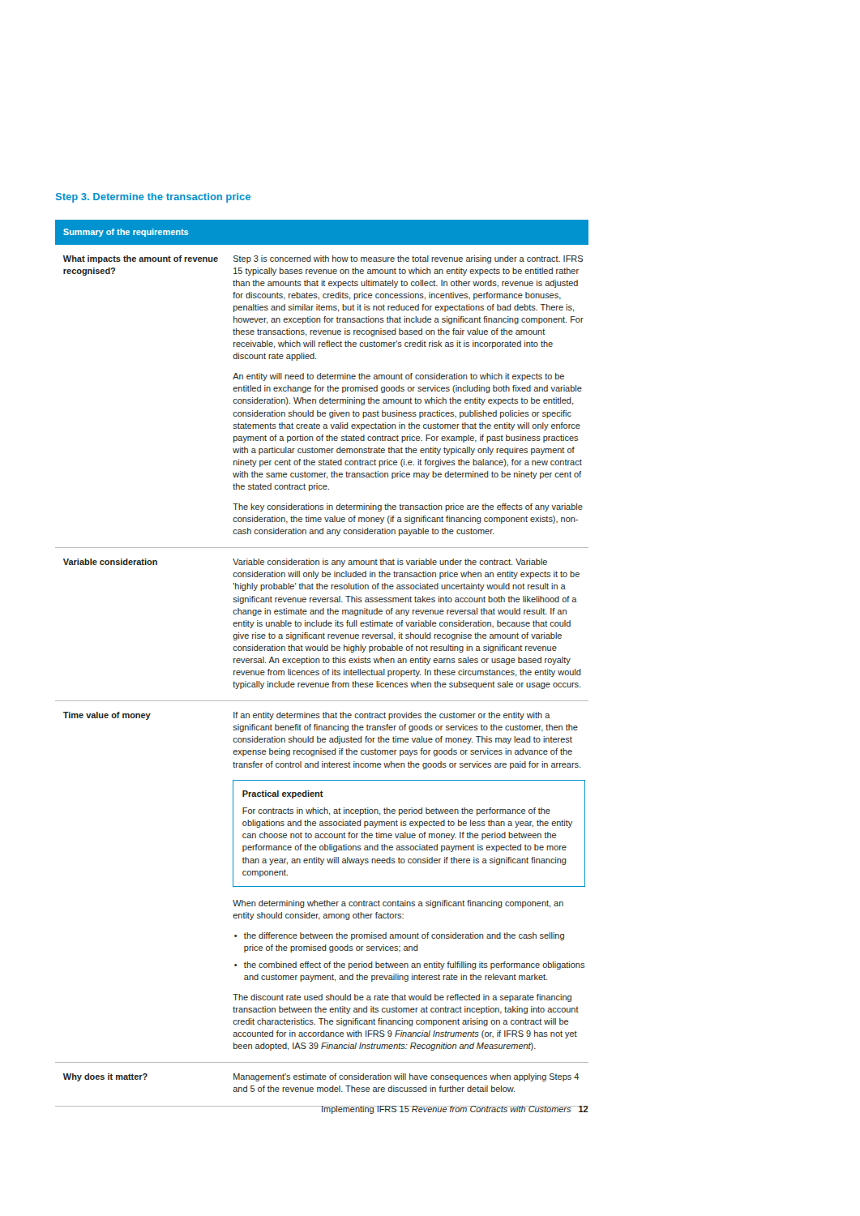Step 3. Determine the transaction price
Summary of the requirements
| What impacts the amount of revenue recognised? | Step 3 is concerned with how to measure the total revenue arising under a contract. IFRS 15 typically bases revenue on the amount to which an entity expects to be entitled rather than the amounts that it expects ultimately to collect. In other words, revenue is adjusted for discounts, rebates, credits, price concessions, incentives, performance bonuses, penalties and similar items, but it is not reduced for expectations of bad debts. There is, however, an exception for transactions that include a significant financing component. For these transactions, revenue is recognised based on the fair value of the amount receivable, which will reflect the customer's credit risk as it is incorporated into the discount rate applied. An entity will need to determine the amount of consideration to which it expects to be entitled in exchange for the promised goods or services (including both fixed and variable consideration). When determining the amount to which the entity expects to be entitled, consideration should be given to past business practices, published policies or specific statements that create a valid expectation in the customer that the entity will only enforce payment of a portion of the stated contract price. For example, if past business practices with a particular customer demonstrate that the entity typically only requires payment of ninety per cent of the stated contract price (i.e. it forgives the balance), for a new contract with the same customer, the transaction price may be determined to be ninety per cent of the stated contract price. The key considerations in determining the transaction price are the effects of any variable consideration, the time value of money (if a significant financing component exists), non-cash consideration and any consideration payable to the customer. |
| Variable consideration | Variable consideration is any amount that is variable under the contract. Variable consideration will only be included in the transaction price when an entity expects it to be 'highly probable' that the resolution of the associated uncertainty would not result in a significant revenue reversal. This assessment takes into account both the likelihood of a change in estimate and the magnitude of any revenue reversal that would result. If an entity is unable to include its full estimate of variable consideration, because that could give rise to a significant revenue reversal, it should recognise the amount of variable consideration that would be highly probable of not resulting in a significant revenue reversal. An exception to this exists when an entity earns sales or usage based royalty revenue from licences of its intellectual property. In these circumstances, the entity would typically include revenue from these licences when the subsequent sale or usage occurs. |
| Time value of money | If an entity determines that the contract provides the customer or the entity with a significant benefit of financing the transfer of goods or services to the customer, then the consideration should be adjusted for the time value of money. This may lead to interest expense being recognised if the customer pays for goods or services in advance of the transfer of control and interest income when the goods or services are paid for in arrears. Practical expedient For contracts in which, at inception, the period between the performance of the obligations and the associated payment is expected to be less than a year, the entity can choose not to account for the time value of money. If the period between the performance of the obligations and the associated payment is expected to be more than a year, an entity will always needs to consider if there is a significant financing component. When determining whether a contract contains a significant financing component, an entity should consider, among other factors: the difference between the promised amount of consideration and the cash selling price of the promised goods or services; and the combined effect of the period between an entity fulfilling its performance obligations and customer payment, and the prevailing interest rate in the relevant market. The discount rate used should be a rate that would be reflected in a separate financing transaction between the entity and its customer at contract inception, taking into account credit characteristics. The significant financing component arising on a contract will be accounted for in accordance with IFRS 9 Financial Instruments (or, if IFRS 9 has not yet been adopted, IAS 39 Financial Instruments: Recognition and Measurement ). |
| Why does it matter? | Management's estimate of consideration will have consequences when applying Steps 4 and 5 of the revenue model. These are discussed in further detail below. |
Implementing IFRS 15 Revenue from Contracts with Customers 12